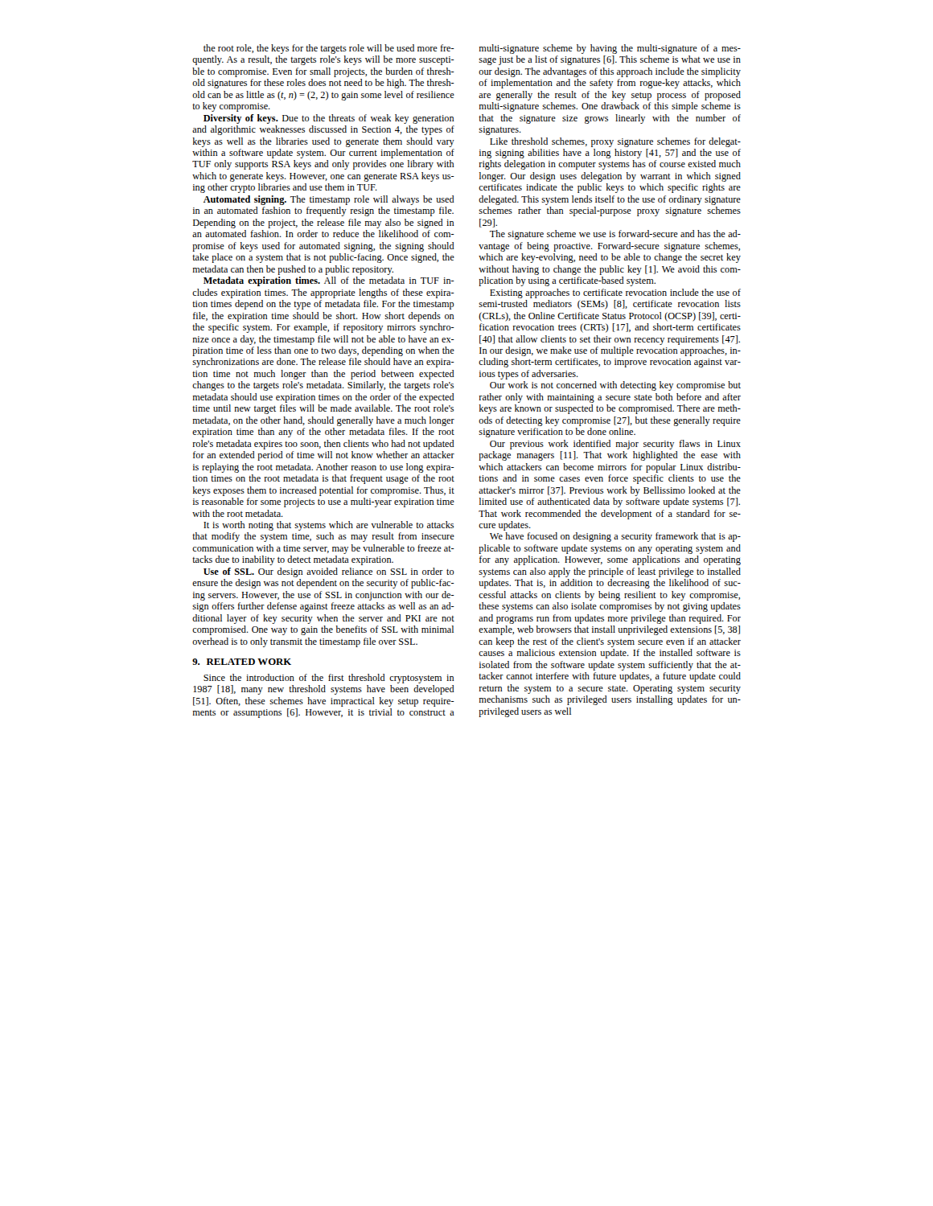the root role, the keys for the targets role will be used more frequently. As a result, the targets role's keys will be more susceptible to compromise. Even for small projects, the burden of threshold signatures for these roles does not need to be high. The threshold can be as little as (t, n) = (2, 2) to gain some level of resilience to key compromise.
Diversity of keys. Due to the threats of weak key generation and algorithmic weaknesses discussed in Section 4, the types of keys as well as the libraries used to generate them should vary within a software update system. Our current implementation of TUF only supports RSA keys and only provides one library with which to generate keys. However, one can generate RSA keys using other crypto libraries and use them in TUF.
Automated signing. The timestamp role will always be used in an automated fashion to frequently resign the timestamp file. Depending on the project, the release file may also be signed in an automated fashion. In order to reduce the likelihood of compromise of keys used for automated signing, the signing should take place on a system that is not public-facing. Once signed, the metadata can then be pushed to a public repository.
Metadata expiration times. All of the metadata in TUF includes expiration times. The appropriate lengths of these expiration times depend on the type of metadata file. For the timestamp file, the expiration time should be short. How short depends on the specific system. For example, if repository mirrors synchronize once a day, the timestamp file will not be able to have an expiration time of less than one to two days, depending on when the synchronizations are done. The release file should have an expiration time not much longer than the period between expected changes to the targets role's metadata. Similarly, the targets role's metadata should use expiration times on the order of the expected time until new target files will be made available. The root role's metadata, on the other hand, should generally have a much longer expiration time than any of the other metadata files. If the root role's metadata expires too soon, then clients who had not updated for an extended period of time will not know whether an attacker is replaying the root metadata. Another reason to use long expiration times on the root metadata is that frequent usage of the root keys exposes them to increased potential for compromise. Thus, it is reasonable for some projects to use a multi-year expiration time with the root metadata.
It is worth noting that systems which are vulnerable to attacks that modify the system time, such as may result from insecure communication with a time server, may be vulnerable to freeze attacks due to inability to detect metadata expiration.
Use of SSL. Our design avoided reliance on SSL in order to ensure the design was not dependent on the security of public-facing servers. However, the use of SSL in conjunction with our design offers further defense against freeze attacks as well as an additional layer of key security when the server and PKI are not compromised. One way to gain the benefits of SSL with minimal overhead is to only transmit the timestamp file over SSL.
9. RELATED WORK
Since the introduction of the first threshold cryptosystem in 1987 [18], many new threshold systems have been developed [51]. Often, these schemes have impractical key setup requirements or assumptions [6]. However, it is trivial to construct a multi-signature scheme by having the multi-signature of a message just be a list of signatures [6]. This scheme is what we use in our design. The advantages of this approach include the simplicity of implementation and the safety from rogue-key attacks, which are generally the result of the key setup process of proposed multi-signature schemes. One drawback of this simple scheme is that the signature size grows linearly with the number of signatures.
Like threshold schemes, proxy signature schemes for delegating signing abilities have a long history [41, 57] and the use of rights delegation in computer systems has of course existed much longer. Our design uses delegation by warrant in which signed certificates indicate the public keys to which specific rights are delegated. This system lends itself to the use of ordinary signature schemes rather than special-purpose proxy signature schemes [29].
The signature scheme we use is forward-secure and has the advantage of being proactive. Forward-secure signature schemes, which are key-evolving, need to be able to change the secret key without having to change the public key [1]. We avoid this complication by using a certificate-based system.
Existing approaches to certificate revocation include the use of semi-trusted mediators (SEMs) [8], certificate revocation lists (CRLs), the Online Certificate Status Protocol (OCSP) [39], certification revocation trees (CRTs) [17], and short-term certificates [40] that allow clients to set their own recency requirements [47]. In our design, we make use of multiple revocation approaches, including short-term certificates, to improve revocation against various types of adversaries.
Our work is not concerned with detecting key compromise but rather only with maintaining a secure state both before and after keys are known or suspected to be compromised. There are methods of detecting key compromise [27], but these generally require signature verification to be done online.
Our previous work identified major security flaws in Linux package managers [11]. That work highlighted the ease with which attackers can become mirrors for popular Linux distributions and in some cases even force specific clients to use the attacker's mirror [37]. Previous work by Bellissimo looked at the limited use of authenticated data by software update systems [7]. That work recommended the development of a standard for secure updates.
We have focused on designing a security framework that is applicable to software update systems on any operating system and for any application. However, some applications and operating systems can also apply the principle of least privilege to installed updates. That is, in addition to decreasing the likelihood of successful attacks on clients by being resilient to key compromise, these systems can also isolate compromises by not giving updates and programs run from updates more privilege than required. For example, web browsers that install unprivileged extensions [5, 38] can keep the rest of the client's system secure even if an attacker causes a malicious extension update. If the installed software is isolated from the software update system sufficiently that the attacker cannot interfere with future updates, a future update could return the system to a secure state. Operating system security mechanisms such as privileged users installing updates for unprivileged users as well